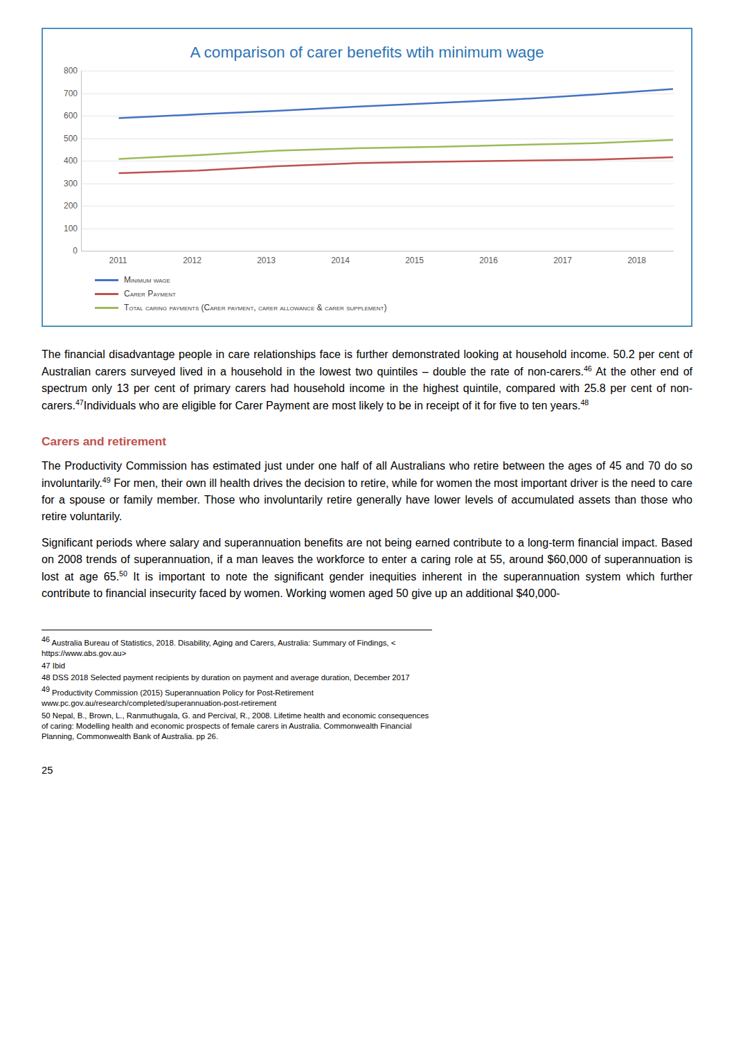A comparison of carer benefits wtih minimum wage
800
700
600
500
400
300
200
100
0
20112012201320142015201620172018
Minimum wage
Carer Payment
Total caring payments (Carer payment, carer allowance & carer supplement)
The financial disadvantage people in care relationships face is further demonstrated looking at household income. 50.2 per cent of Australian carers surveyed lived in a household in the lowest two quintiles – double the rate of non-carers.46 At the other end of spectrum only 13 per cent of primary carers had household income in the highest quintile, compared with 25.8 per cent of non-carers.47Individuals who are eligible for Carer Payment are most likely to be in receipt of it for five to ten years.48
Carers and retirement
The Productivity Commission has estimated just under one half of all Australians who retire between the ages of 45 and 70 do so involuntarily.49 For men, their own ill health drives the decision to retire, while for women the most important driver is the need to care for a spouse or family member. Those who involuntarily retire generally have lower levels of accumulated assets than those who retire voluntarily.
Significant periods where salary and superannuation benefits are not being earned contribute to a long-term financial impact. Based on 2008 trends of superannuation, if a man leaves the workforce to enter a caring role at 55, around $60,000 of superannuation is lost at age 65.50 It is important to note the significant gender inequities inherent in the superannuation system which further contribute to financial insecurity faced by women. Working women aged 50 give up an additional $40,000-
46 Australia Bureau of Statistics, 2018. Disability, Aging and Carers, Australia: Summary of Findings, < https://www.abs.gov.au>
47 Ibid
48 DSS 2018 Selected payment recipients by duration on payment and average duration, December 2017
49 Productivity Commission (2015) Superannuation Policy for Post-Retirement www.pc.gov.au/research/completed/superannuation-post-retirement
50 Nepal, B., Brown, L., Ranmuthugala, G. and Percival, R., 2008. Lifetime health and economic consequences of caring: Modelling health and economic prospects of female carers in Australia. Commonwealth Financial Planning, Commonwealth Bank of Australia. pp 26.
25